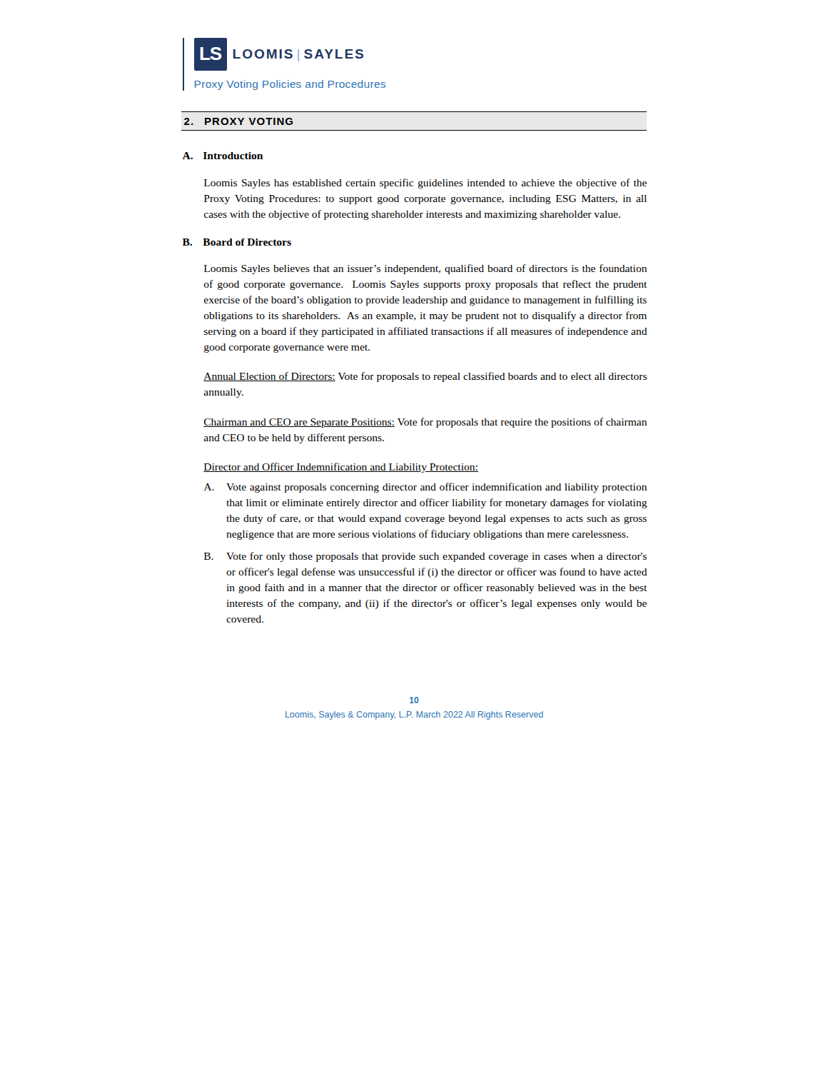LS
LOOMIS|SAYLES
Proxy Voting Policies and Procedures
2. PROXY VOTING
A. Introduction
Loomis Sayles has established certain specific guidelines intended to achieve the objective of the Proxy Voting Procedures: to support good corporate governance, including ESG Matters, in all cases with the objective of protecting shareholder interests and maximizing shareholder value.
B. Board of Directors
Loomis Sayles believes that an issuer’s independent, qualified board of directors is the foundation of good corporate governance. Loomis Sayles supports proxy proposals that reflect the prudent exercise of the board’s obligation to provide leadership and guidance to management in fulfilling its obligations to its shareholders. As an example, it may be prudent not to disqualify a director from serving on a board if they participated in affiliated transactions if all measures of independence and good corporate governance were met.
Annual Election of Directors: Vote for proposals to repeal classified boards and to elect all directors annually.
Chairman and CEO are Separate Positions: Vote for proposals that require the positions of chairman and CEO to be held by different persons.
Director and Officer Indemnification and Liability Protection:
A. Vote against proposals concerning director and officer indemnification and liability protection that limit or eliminate entirely director and officer liability for monetary damages for violating the duty of care, or that would expand coverage beyond legal expenses to acts such as gross negligence that are more serious violations of fiduciary obligations than mere carelessness.
B. Vote for only those proposals that provide such expanded coverage in cases when a director's or officer's legal defense was unsuccessful if (i) the director or officer was found to have acted in good faith and in a manner that the director or officer reasonably believed was in the best interests of the company, and (ii) if the director's or officer’s legal expenses only would be covered.
10
Loomis, Sayles & Company, L.P. March 2022 All Rights Reserved